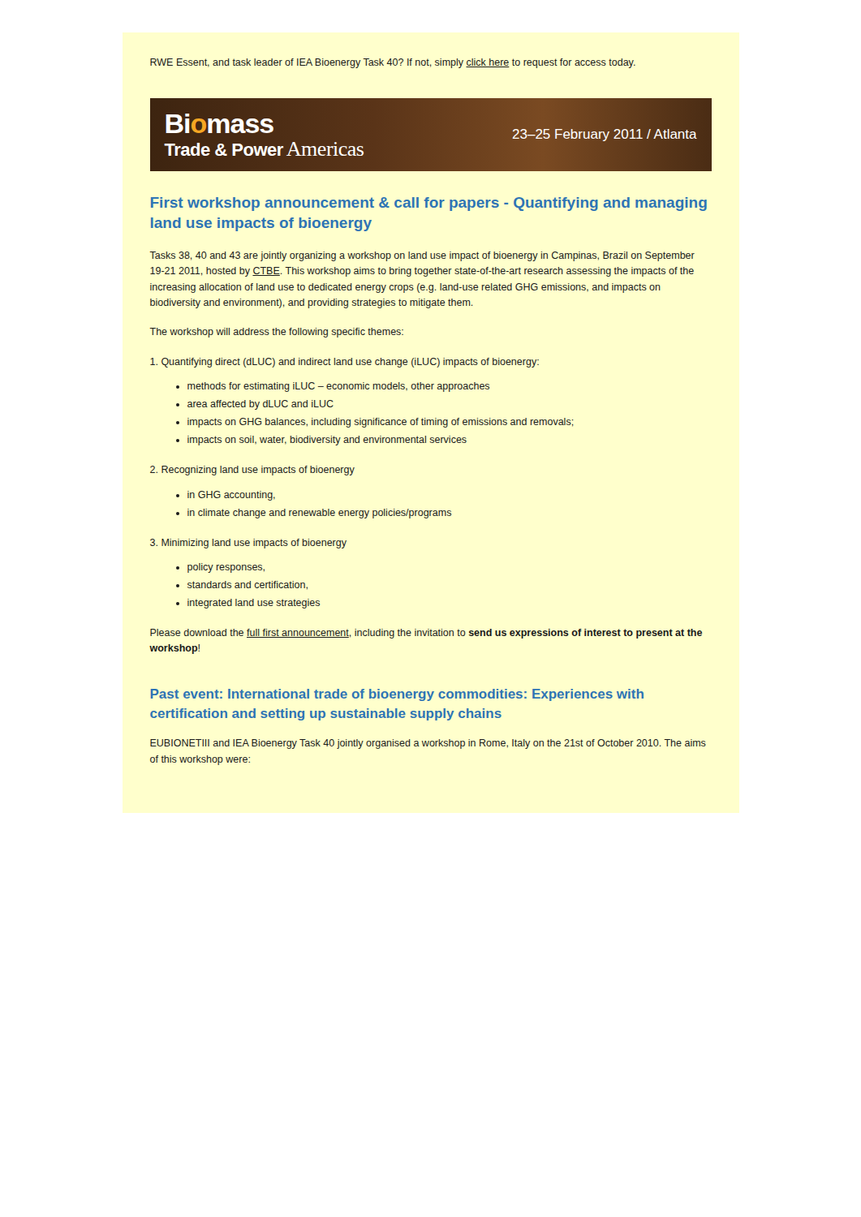RWE Essent, and task leader of IEA Bioenergy Task 40? If not, simply click here to request for access today.
Biomass
Trade & PowerAmericas
23–25 February 2011 / Atlanta
First workshop announcement & call for papers - Quantifying and managing land use impacts of bioenergy
Tasks 38, 40 and 43 are jointly organizing a workshop on land use impact of bioenergy in Campinas, Brazil on September 19-21 2011, hosted by CTBE. This workshop aims to bring together state-of-the-art research assessing the impacts of the increasing allocation of land use to dedicated energy crops (e.g. land-use related GHG emissions, and impacts on biodiversity and environment), and providing strategies to mitigate them.
The workshop will address the following specific themes:
1. Quantifying direct (dLUC) and indirect land use change (iLUC) impacts of bioenergy:
methods for estimating iLUC – economic models, other approaches
area affected by dLUC and iLUC
impacts on GHG balances, including significance of timing of emissions and removals;
impacts on soil, water, biodiversity and environmental services
2. Recognizing land use impacts of bioenergy
in GHG accounting,
in climate change and renewable energy policies/programs
3. Minimizing land use impacts of bioenergy
policy responses,
standards and certification,
integrated land use strategies
Please download the full first announcement, including the invitation to send us expressions of interest to present at the workshop!
Past event: International trade of bioenergy commodities: Experiences with certification and setting up sustainable supply chains
EUBIONETIII and IEA Bioenergy Task 40 jointly organised a workshop in Rome, Italy on the 21st of October 2010. The aims of this workshop were: